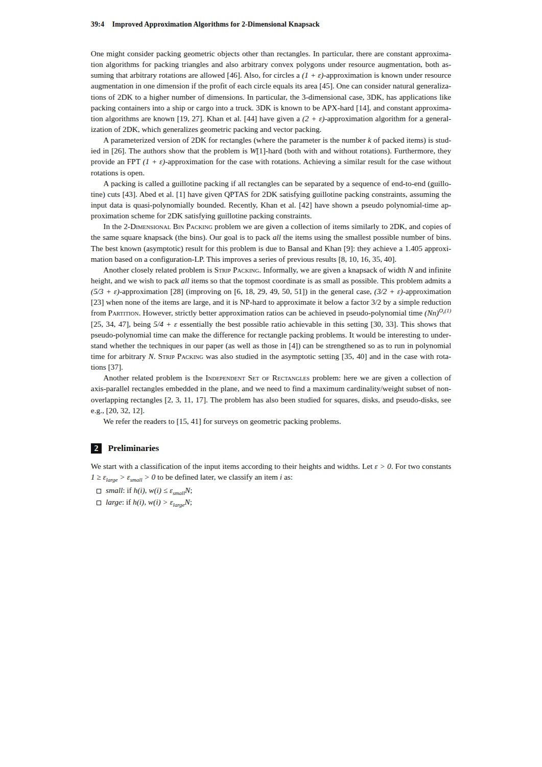39:4 Improved Approximation Algorithms for 2-Dimensional Knapsack
One might consider packing geometric objects other than rectangles. In particular, there are constant approximation algorithms for packing triangles and also arbitrary convex polygons under resource augmentation, both assuming that arbitrary rotations are allowed [46]. Also, for circles a (1 + ε)-approximation is known under resource augmentation in one dimension if the profit of each circle equals its area [45]. One can consider natural generalizations of 2DK to a higher number of dimensions. In particular, the 3-dimensional case, 3DK, has applications like packing containers into a ship or cargo into a truck. 3DK is known to be APX-hard [14], and constant approximation algorithms are known [19, 27]. Khan et al. [44] have given a (2 + ε)-approximation algorithm for a generalization of 2DK, which generalizes geometric packing and vector packing.
A parameterized version of 2DK for rectangles (where the parameter is the number k of packed items) is studied in [26]. The authors show that the problem is W[1]-hard (both with and without rotations). Furthermore, they provide an FPT (1 + ε)-approximation for the case with rotations. Achieving a similar result for the case without rotations is open.
A packing is called a guillotine packing if all rectangles can be separated by a sequence of end-to-end (guillotine) cuts [43]. Abed et al. [1] have given QPTAS for 2DK satisfying guillotine packing constraints, assuming the input data is quasi-polynomially bounded. Recently, Khan et al. [42] have shown a pseudo polynomial-time approximation scheme for 2DK satisfying guillotine packing constraints.
In the 2-Dimensional Bin Packing problem we are given a collection of items similarly to 2DK, and copies of the same square knapsack (the bins). Our goal is to pack all the items using the smallest possible number of bins. The best known (asymptotic) result for this problem is due to Bansal and Khan [9]: they achieve a 1.405 approximation based on a configuration-LP. This improves a series of previous results [8, 10, 16, 35, 40].
Another closely related problem is Strip Packing. Informally, we are given a knapsack of width N and infinite height, and we wish to pack all items so that the topmost coordinate is as small as possible. This problem admits a (5/3 + ε)-approximation [28] (improving on [6, 18, 29, 49, 50, 51]) in the general case, (3/2 + ε)-approximation [23] when none of the items are large, and it is NP-hard to approximate it below a factor 3/2 by a simple reduction from Partition. However, strictly better approximation ratios can be achieved in pseudo-polynomial time (Nn)Oε(1) [25, 34, 47], being 5/4 + ε essentially the best possible ratio achievable in this setting [30, 33]. This shows that pseudo-polynomial time can make the difference for rectangle packing problems. It would be interesting to understand whether the techniques in our paper (as well as those in [4]) can be strengthened so as to run in polynomial time for arbitrary N. Strip Packing was also studied in the asymptotic setting [35, 40] and in the case with rotations [37].
Another related problem is the Independent Set of Rectangles problem: here we are given a collection of axis-parallel rectangles embedded in the plane, and we need to find a maximum cardinality/weight subset of non-overlapping rectangles [2, 3, 11, 17]. The problem has also been studied for squares, disks, and pseudo-disks, see e.g., [20, 32, 12].
We refer the readers to [15, 41] for surveys on geometric packing problems.
2 Preliminaries
We start with a classification of the input items according to their heights and widths. Let ε > 0. For two constants 1 ≥ εlarge > εsmall > 0 to be defined later, we classify an item i as:
small: if h(i), w(i) ≤ εsmallN;
large: if h(i), w(i) > εlargeN;